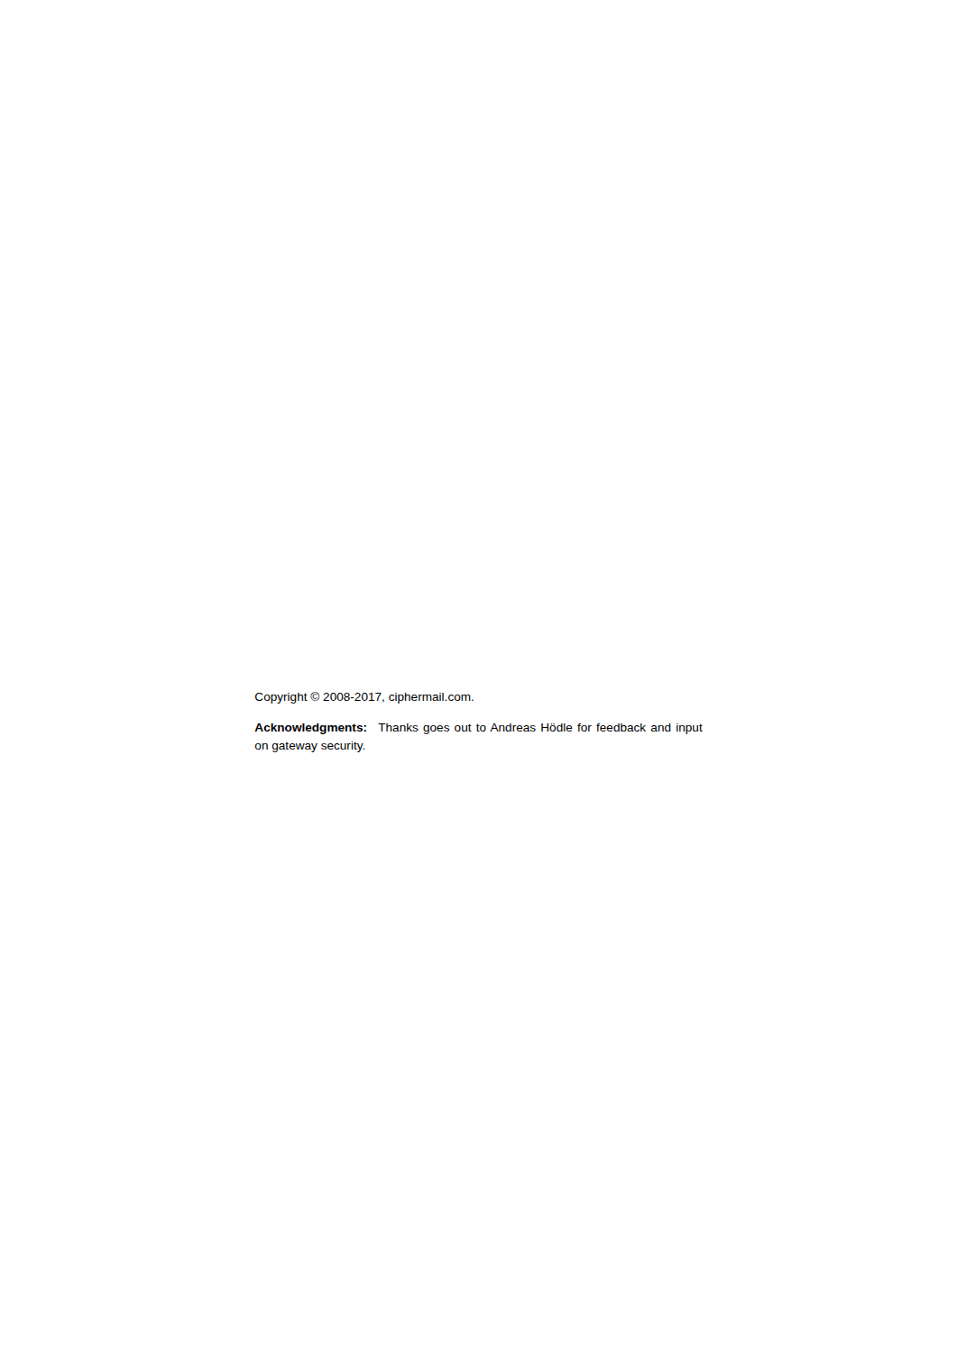Copyright © 2008-2017, ciphermail.com.
Acknowledgments: Thanks goes out to Andreas Hödle for feedback and input on gateway security.